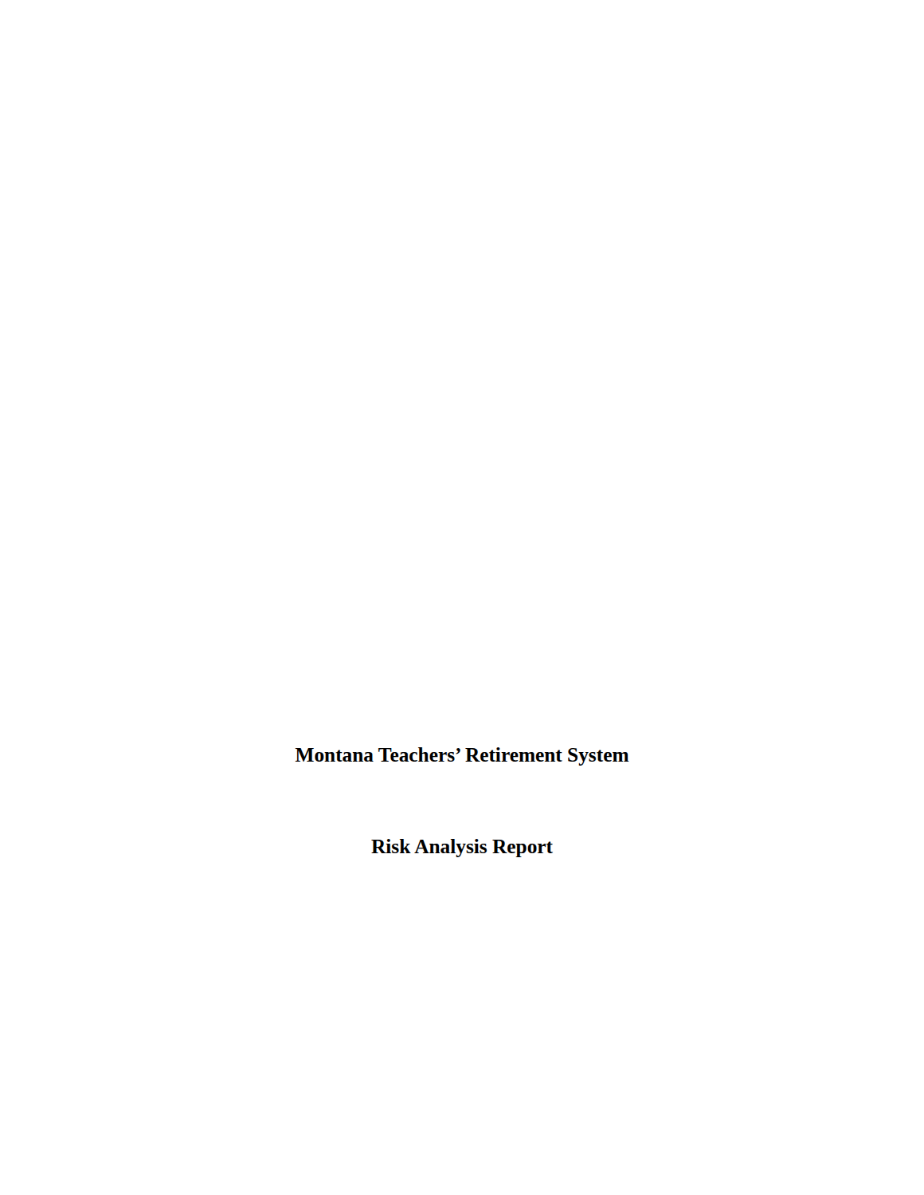Montana Teachers’ Retirement System
Risk Analysis Report